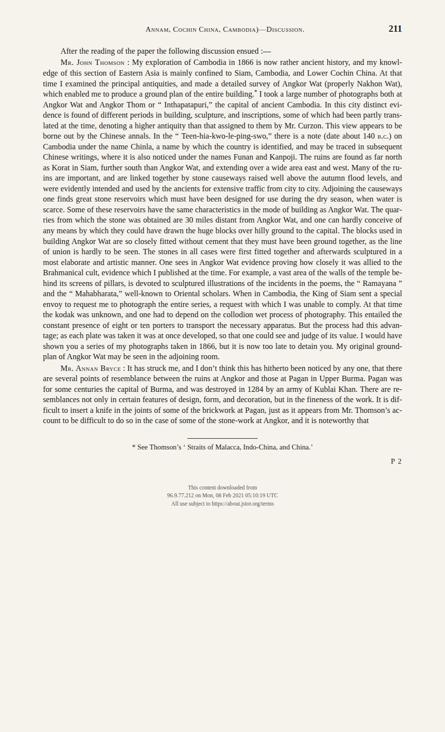Annam, Cochin China, Cambodia)—Discussion. 211
After the reading of the paper the following discussion ensued :—
Mr. John Thomson : My exploration of Cambodia in 1866 is now rather ancient history, and my knowledge of this section of Eastern Asia is mainly confined to Siam, Cambodia, and Lower Cochin China. At that time I examined the principal antiquities, and made a detailed survey of Angkor Wat (properly Nakhon Wat), which enabled me to produce a ground plan of the entire building.* I took a large number of photographs both at Angkor Wat and Angkor Thom or “ Inthapatapuri,” the capital of ancient Cambodia. In this city distinct evidence is found of different periods in building, sculpture, and inscriptions, some of which had been partly translated at the time, denoting a higher antiquity than that assigned to them by Mr. Curzon. This view appears to be borne out by the Chinese annals. In the “ Teen-hia-kwo-le-ping-swo,” there is a note (date about 140 b.c.) on Cambodia under the name Chinla, a name by which the country is identified, and may be traced in subsequent Chinese writings, where it is also noticed under the names Funan and Kanpoji. The ruins are found as far north as Korat in Siam, further south than Angkor Wat, and extending over a wide area east and west. Many of the ruins are important, and are linked together by stone causeways raised well above the autumn flood levels, and were evidently intended and used by the ancients for extensive traffic from city to city. Adjoining the causeways one finds great stone reservoirs which must have been designed for use during the dry season, when water is scarce. Some of these reservoirs have the same characteristics in the mode of building as Angkor Wat. The quarries from which the stone was obtained are 30 miles distant from Angkor Wat, and one can hardly conceive of any means by which they could have drawn the huge blocks over hilly ground to the capital. The blocks used in building Angkor Wat are so closely fitted without cement that they must have been ground together, as the line of union is hardly to be seen. The stones in all cases were first fitted together and afterwards sculptured in a most elaborate and artistic manner. One sees in Angkor Wat evidence proving how closely it was allied to the Brahmanical cult, evidence which I published at the time. For example, a vast area of the walls of the temple behind its screens of pillars, is devoted to sculptured illustrations of the incidents in the poems, the “ Ramayana ” and the “ Mahabharata,” well-known to Oriental scholars. When in Cambodia, the King of Siam sent a special envoy to request me to photograph the entire series, a request with which I was unable to comply. At that time the kodak was unknown, and one had to depend on the collodion wet process of photography. This entailed the constant presence of eight or ten porters to transport the necessary apparatus. But the process had this advantage; as each plate was taken it was at once developed, so that one could see and judge of its value. I would have shown you a series of my photographs taken in 1866, but it is now too late to detain you. My original ground-plan of Angkor Wat may be seen in the adjoining room.
Mr. Annan Bryce : It has struck me, and I don’t think this has hitherto been noticed by any one, that there are several points of resemblance between the ruins at Angkor and those at Pagan in Upper Burma. Pagan was for some centuries the capital of Burma, and was destroyed in 1284 by an army of Kublai Khan. There are resemblances not only in certain features of design, form, and decoration, but in the fineness of the work. It is difficult to insert a knife in the joints of some of the brickwork at Pagan, just as it appears from Mr. Thomson’s account to be difficult to do so in the case of some of the stone-work at Angkor, and it is noteworthy that
* See Thomson’s ‘ Straits of Malacca, Indo-China, and China.’
P 2
This content downloaded from
96.9.77.212 on Mon, 08 Feb 2021 05:10:19 UTC
All use subject to https://about.jstor.org/terms